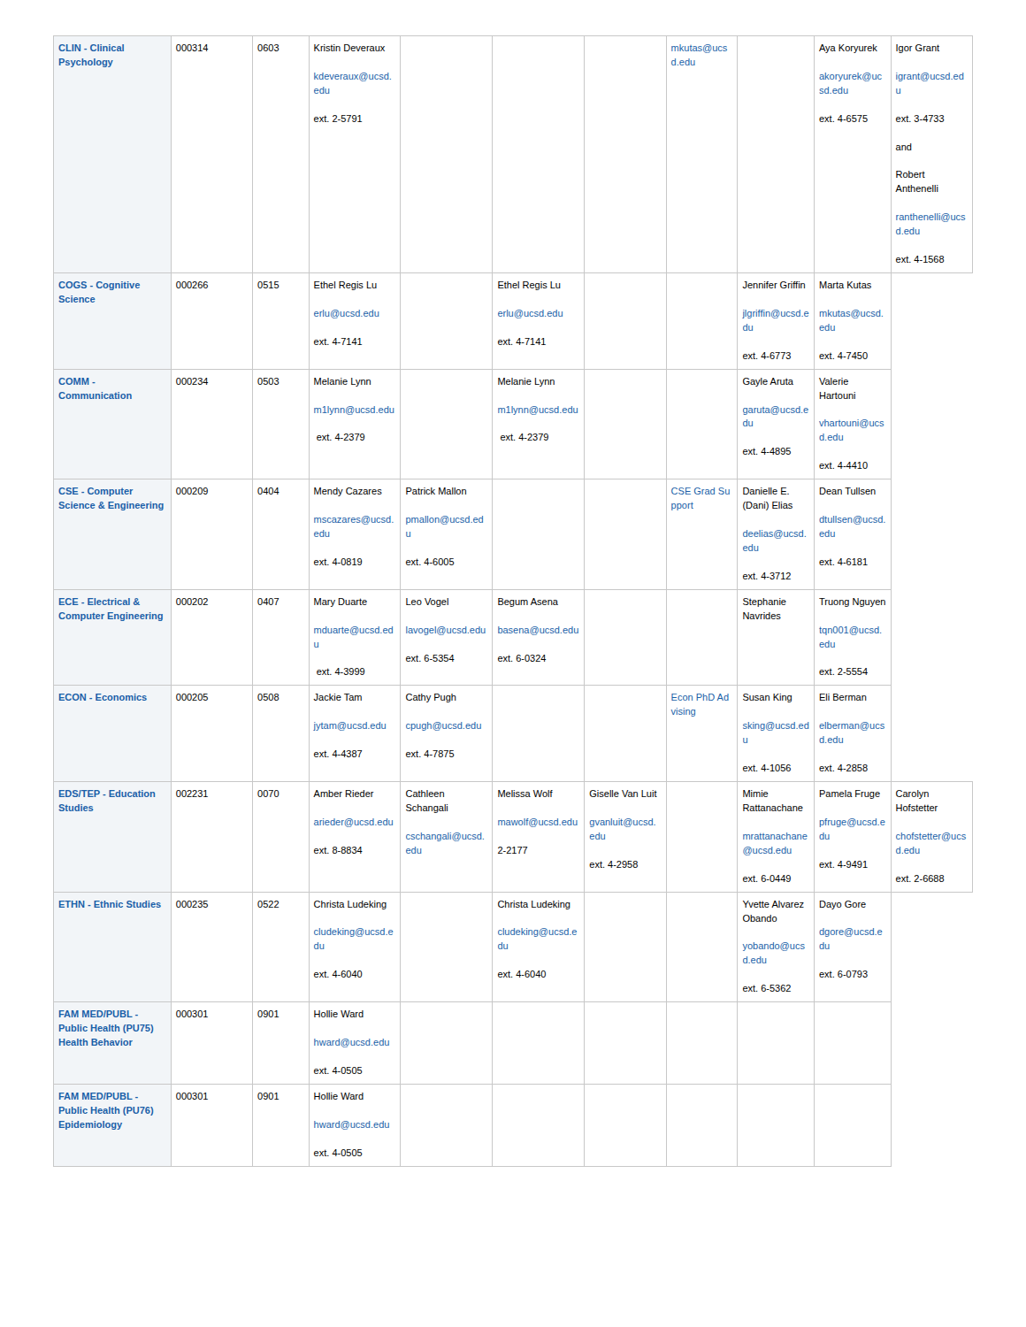| CLIN - Clinical Psychology | 000314 | 0603 | Kristin Deveraux kdeveraux@ucsd.edu ext. 2-5791 | | | | mkutas@ucsd.edu | | Aya Koryurek akoryurek@ucsd.edu ext. 4-6575 | Igor Grant igrant@ucsd.edu ext. 3-4733 and Robert Anthenelli ranthenelli@ucsd.edu ext. 4-1568 |
| COGS - Cognitive Science | 000266 | 0515 | Ethel Regis Lu erlu@ucsd.edu ext. 4-7141 | | Ethel Regis Lu erlu@ucsd.edu ext. 4-7141 | | | Jennifer Griffin jlgriffin@ucsd.edu ext. 4-6773 | Marta Kutas mkutas@ucsd.edu ext. 4-7450 |
| COMM - Communication | 000234 | 0503 | Melanie Lynn m1lynn@ucsd.edu ext. 4-2379 | | Melanie Lynn m1lynn@ucsd.edu ext. 4-2379 | | | Gayle Aruta garuta@ucsd.edu ext. 4-4895 | Valerie Hartouni vhartouni@ucsd.edu ext. 4-4410 |
| CSE - Computer Science & Engineering | 000209 | 0404 | Mendy Cazares mscazares@ucsd.edu ext. 4-0819 | Patrick Mallon pmallon@ucsd.edu ext. 4-6005 | | | CSE Grad Support | Danielle E. (Dani) Elias deelias@ucsd.edu ext. 4-3712 | Dean Tullsen dtullsen@ucsd.edu ext. 4-6181 |
| ECE - Electrical & Computer Engineering | 000202 | 0407 | Mary Duarte mduarte@ucsd.edu ext. 4-3999 | Leo Vogel lavogel@ucsd.edu ext. 6-5354 | Begum Asena basena@ucsd.edu ext. 6-0324 | | | Stephanie Navrides | Truong Nguyen tqn001@ucsd.edu ext. 2-5554 |
| ECON - Economics | 000205 | 0508 | Jackie Tam jytam@ucsd.edu ext. 4-4387 | Cathy Pugh cpugh@ucsd.edu ext. 4-7875 | | | Econ PhD Advising | Susan King sking@ucsd.edu ext. 4-1056 | Eli Berman elberman@ucsd.edu ext. 4-2858 |
| EDS/TEP - Education Studies | 002231 | 0070 | Amber Rieder arieder@ucsd.edu ext. 8-8834 | Cathleen Schangali cschangali@ucsd.edu | Melissa Wolf mawolf@ucsd.edu 2-2177 | Giselle Van Luit gvanluit@ucsd.edu ext. 4-2958 | | Mimie Rattanachane mrattanachane@ucsd.edu ext. 6-0449 | Pamela Fruge pfruge@ucsd.edu ext. 4-9491 | Carolyn Hofstetter chofstetter@ucsd.edu ext. 2-6688 |
| ETHN - Ethnic Studies | 000235 | 0522 | Christa Ludeking cludeking@ucsd.edu ext. 4-6040 | | Christa Ludeking cludeking@ucsd.edu ext. 4-6040 | | | Yvette Alvarez Obando yobando@ucsd.edu ext. 6-5362 | Dayo Gore dgore@ucsd.edu ext. 6-0793 |
| FAM MED/PUBL - Public Health (PU75) Health Behavior | 000301 | 0901 | Hollie Ward hward@ucsd.edu ext. 4-0505 | | | | | | |
| FAM MED/PUBL - Public Health (PU76) Epidemiology | 000301 | 0901 | Hollie Ward hward@ucsd.edu ext. 4-0505 | | | | | | |